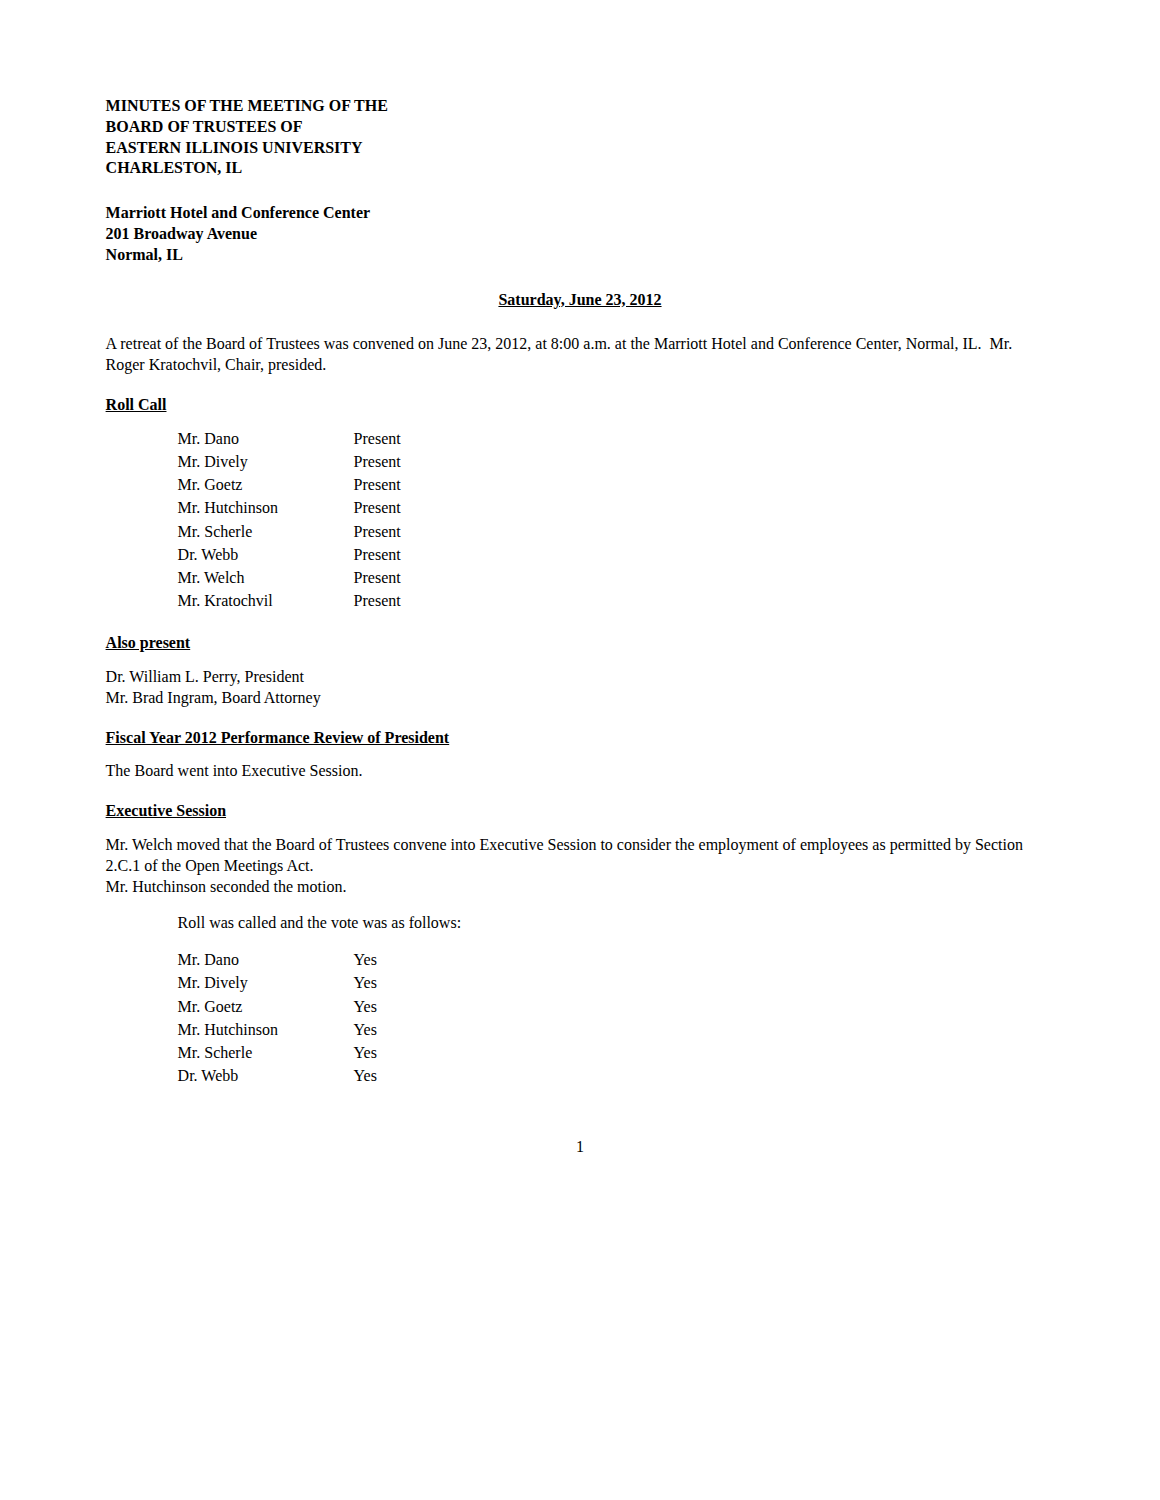MINUTES OF THE MEETING OF THE
BOARD OF TRUSTEES OF
EASTERN ILLINOIS UNIVERSITY
CHARLESTON, IL
Marriott Hotel and Conference Center
201 Broadway Avenue
Normal, IL
Saturday, June 23, 2012
A retreat of the Board of Trustees was convened on June 23, 2012, at 8:00 a.m. at the Marriott Hotel and Conference Center, Normal, IL. Mr. Roger Kratochvil, Chair, presided.
Roll Call
| Mr. Dano | Present |
| Mr. Dively | Present |
| Mr. Goetz | Present |
| Mr. Hutchinson | Present |
| Mr. Scherle | Present |
| Dr. Webb | Present |
| Mr. Welch | Present |
| Mr. Kratochvil | Present |
Also present
Dr. William L. Perry, President
Mr. Brad Ingram, Board Attorney
Fiscal Year 2012 Performance Review of President
The Board went into Executive Session.
Executive Session
Mr. Welch moved that the Board of Trustees convene into Executive Session to consider the employment of employees as permitted by Section 2.C.1 of the Open Meetings Act.
Mr. Hutchinson seconded the motion.
Roll was called and the vote was as follows:
| Mr. Dano | Yes |
| Mr. Dively | Yes |
| Mr. Goetz | Yes |
| Mr. Hutchinson | Yes |
| Mr. Scherle | Yes |
| Dr. Webb | Yes |
1